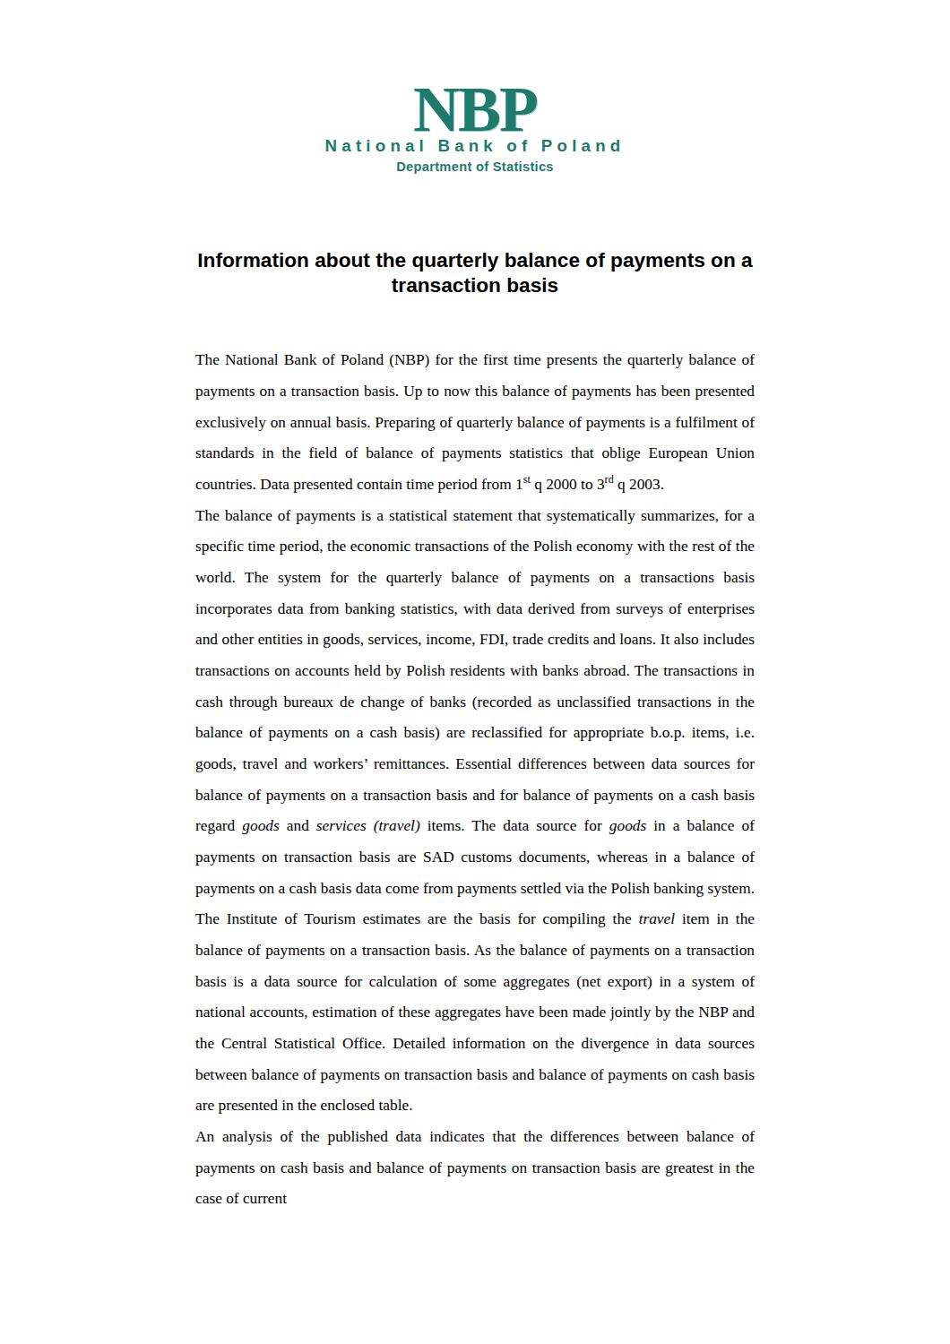NBP
National Bank of Poland
Department of Statistics
Information about the quarterly balance of payments on a
transaction basis
The National Bank of Poland (NBP) for the first time presents the quarterly balance of payments on a transaction basis. Up to now this balance of payments has been presented exclusively on annual basis. Preparing of quarterly balance of payments is a fulfilment of standards in the field of balance of payments statistics that oblige European Union countries. Data presented contain time period from 1st q 2000 to 3rd q 2003.
The balance of payments is a statistical statement that systematically summarizes, for a specific time period, the economic transactions of the Polish economy with the rest of the world. The system for the quarterly balance of payments on a transactions basis incorporates data from banking statistics, with data derived from surveys of enterprises and other entities in goods, services, income, FDI, trade credits and loans. It also includes transactions on accounts held by Polish residents with banks abroad. The transactions in cash through bureaux de change of banks (recorded as unclassified transactions in the balance of payments on a cash basis) are reclassified for appropriate b.o.p. items, i.e. goods, travel and workers’ remittances. Essential differences between data sources for balance of payments on a transaction basis and for balance of payments on a cash basis regard goods and services (travel) items. The data source for goods in a balance of payments on transaction basis are SAD customs documents, whereas in a balance of payments on a cash basis data come from payments settled via the Polish banking system. The Institute of Tourism estimates are the basis for compiling the travel item in the balance of payments on a transaction basis. As the balance of payments on a transaction basis is a data source for calculation of some aggregates (net export) in a system of national accounts, estimation of these aggregates have been made jointly by the NBP and the Central Statistical Office. Detailed information on the divergence in data sources between balance of payments on transaction basis and balance of payments on cash basis are presented in the enclosed table.
An analysis of the published data indicates that the differences between balance of payments on cash basis and balance of payments on transaction basis are greatest in the case of current